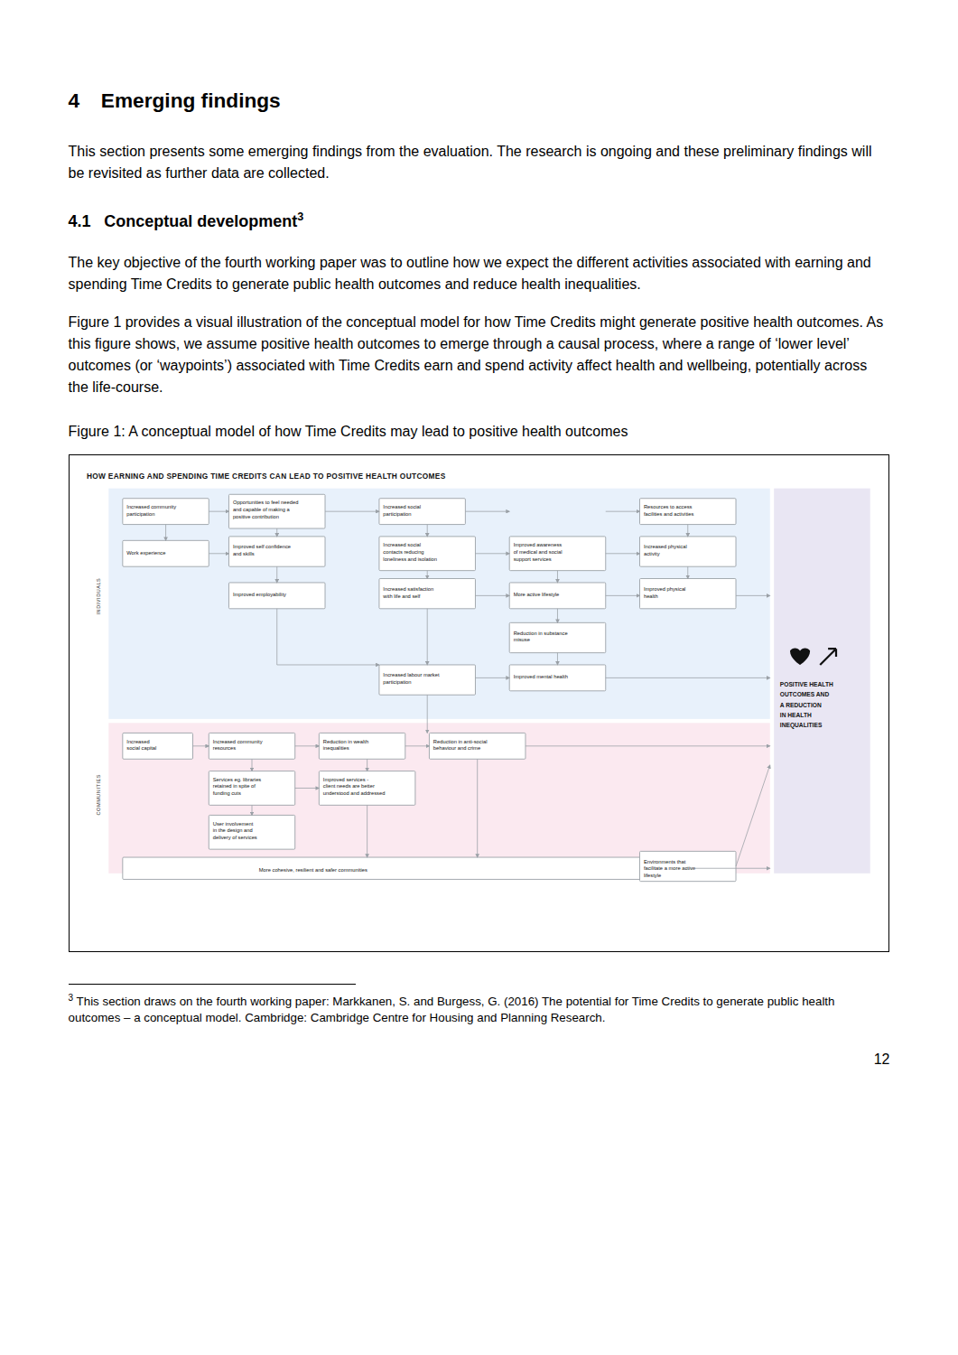4 Emerging findings
This section presents some emerging findings from the evaluation. The research is ongoing and these preliminary findings will be revisited as further data are collected.
4.1 Conceptual development3
The key objective of the fourth working paper was to outline how we expect the different activities associated with earning and spending Time Credits to generate public health outcomes and reduce health inequalities.
Figure 1 provides a visual illustration of the conceptual model for how Time Credits might generate positive health outcomes. As this figure shows, we assume positive health outcomes to emerge through a causal process, where a range of ‘lower level’ outcomes (or ‘waypoints’) associated with Time Credits earn and spend activity affect health and wellbeing, potentially across the life-course.
Figure 1: A conceptual model of how Time Credits may lead to positive health outcomes
HOW EARNING AND SPENDING TIME CREDITS CAN LEAD TO POSITIVE HEALTH OUTCOMES INDIVIDUALS COMMUNITIES Increased community participation Opportunities to feel needed and capable of making a positive contribution Increased social participation Resources to access facilities and activities Work experience Improved self confidence and skills Increased social contacts reducing loneliness and isolation Improved awareness of medical and social support services Increased physical activity Improved employability Increased satisfaction with life and self More active lifestyle Improved physical health Reduction in substance misuse Increased labour market participation Improved mental health Increased social capital Increased community resources Reduction in wealth inequalities Reduction in anti-social behaviour and crime Services eg. libraries retained in spite of funding cuts Improved services - client needs are better understood and addressed User involvement in the design and delivery of services More cohesive, resilient and safer communities Environments that facilitate a more active lifestyle POSITIVE HEALTH OUTCOMES AND A REDUCTION IN HEALTH INEQUALITIES
3 This section draws on the fourth working paper: Markkanen, S. and Burgess, G. (2016) The potential for Time Credits to generate public health outcomes – a conceptual model. Cambridge: Cambridge Centre for Housing and Planning Research.
12